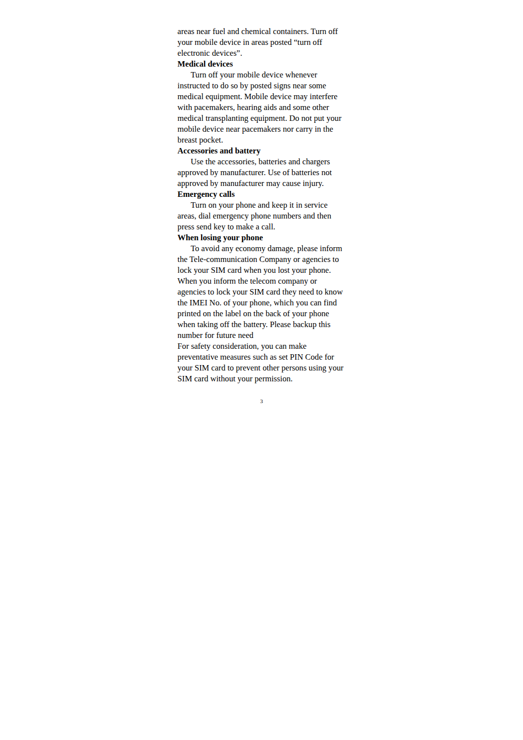areas near fuel and chemical containers. Turn off your mobile device in areas posted “turn off electronic devices”.
Medical devices
Turn off your mobile device whenever instructed to do so by posted signs near some medical equipment. Mobile device may interfere with pacemakers, hearing aids and some other medical transplanting equipment. Do not put your mobile device near pacemakers nor carry in the breast pocket.
Accessories and battery
Use the accessories, batteries and chargers approved by manufacturer. Use of batteries not approved by manufacturer may cause injury.
Emergency calls
Turn on your phone and keep it in service areas, dial emergency phone numbers and then press send key to make a call.
When losing your phone
To avoid any economy damage, please inform the Tele-communication Company or agencies to lock your SIM card when you lost your phone.
When you inform the telecom company or agencies to lock your SIM card they need to know the IMEI No. of your phone, which you can find printed on the label on the back of your phone when taking off the battery. Please backup this number for future need
For safety consideration, you can make preventative measures such as set PIN Code for your SIM card to prevent other persons using your SIM card without your permission.
3